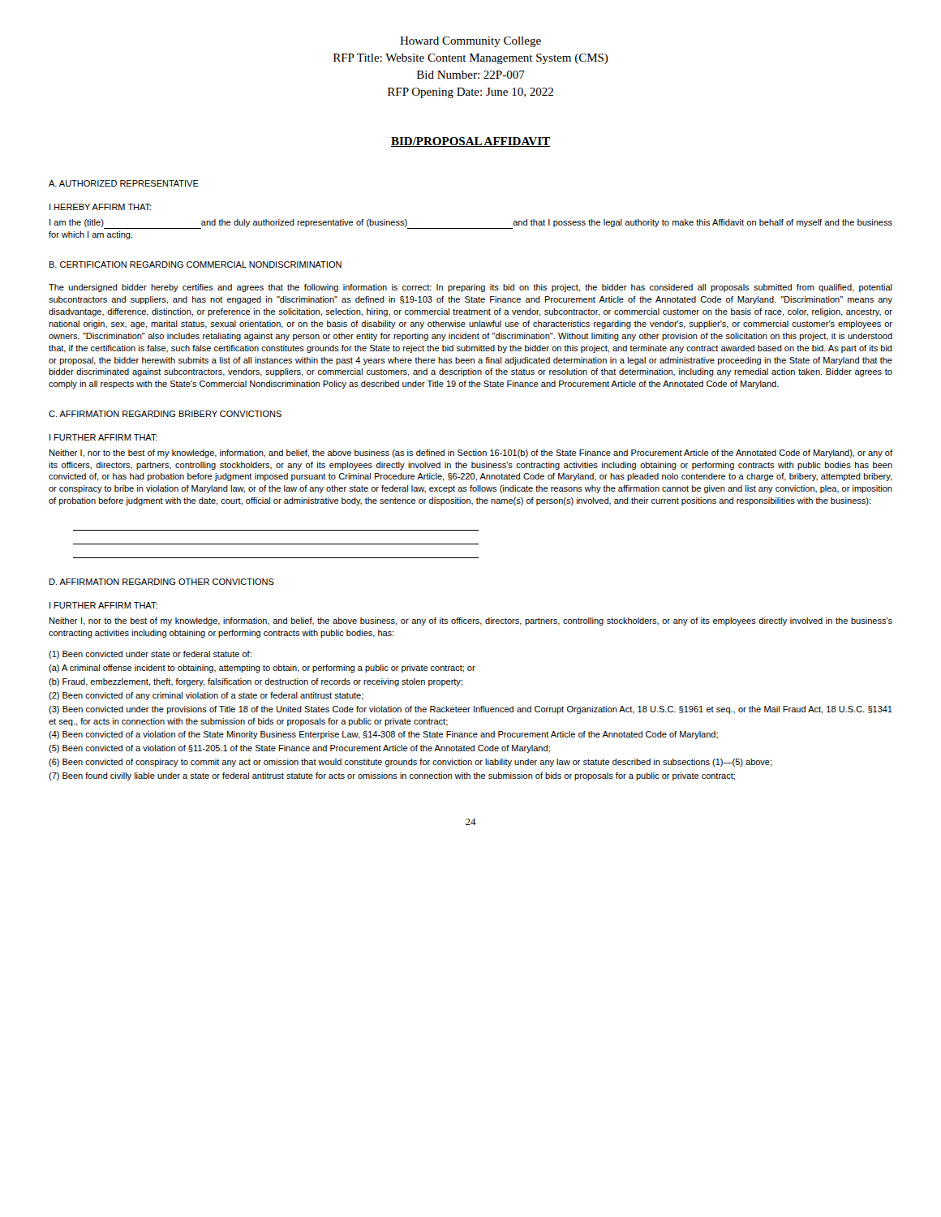Howard Community College
RFP Title: Website Content Management System (CMS)
Bid Number: 22P-007
RFP Opening Date: June 10, 2022
BID/PROPOSAL AFFIDAVIT
A. AUTHORIZED REPRESENTATIVE
I HEREBY AFFIRM THAT:
I am the (title) and the duly authorized representative of (business) and that I possess the legal authority to make this Affidavit on behalf of myself and the business for which I am acting.
B. CERTIFICATION REGARDING COMMERCIAL NONDISCRIMINATION
The undersigned bidder hereby certifies and agrees that the following information is correct: In preparing its bid on this project, the bidder has considered all proposals submitted from qualified, potential subcontractors and suppliers, and has not engaged in "discrimination" as defined in §19-103 of the State Finance and Procurement Article of the Annotated Code of Maryland. "Discrimination" means any disadvantage, difference, distinction, or preference in the solicitation, selection, hiring, or commercial treatment of a vendor, subcontractor, or commercial customer on the basis of race, color, religion, ancestry, or national origin, sex, age, marital status, sexual orientation, or on the basis of disability or any otherwise unlawful use of characteristics regarding the vendor's, supplier's, or commercial customer's employees or owners. "Discrimination" also includes retaliating against any person or other entity for reporting any incident of "discrimination". Without limiting any other provision of the solicitation on this project, it is understood that, if the certification is false, such false certification constitutes grounds for the State to reject the bid submitted by the bidder on this project, and terminate any contract awarded based on the bid. As part of its bid or proposal, the bidder herewith submits a list of all instances within the past 4 years where there has been a final adjudicated determination in a legal or administrative proceeding in the State of Maryland that the bidder discriminated against subcontractors, vendors, suppliers, or commercial customers, and a description of the status or resolution of that determination, including any remedial action taken. Bidder agrees to comply in all respects with the State's Commercial Nondiscrimination Policy as described under Title 19 of the State Finance and Procurement Article of the Annotated Code of Maryland.
C. AFFIRMATION REGARDING BRIBERY CONVICTIONS
I FURTHER AFFIRM THAT:
Neither I, nor to the best of my knowledge, information, and belief, the above business (as is defined in Section 16-101(b) of the State Finance and Procurement Article of the Annotated Code of Maryland), or any of its officers, directors, partners, controlling stockholders, or any of its employees directly involved in the business's contracting activities including obtaining or performing contracts with public bodies has been convicted of, or has had probation before judgment imposed pursuant to Criminal Procedure Article, §6-220, Annotated Code of Maryland, or has pleaded nolo contendere to a charge of, bribery, attempted bribery, or conspiracy to bribe in violation of Maryland law, or of the law of any other state or federal law, except as follows (indicate the reasons why the affirmation cannot be given and list any conviction, plea, or imposition of probation before judgment with the date, court, official or administrative body, the sentence or disposition, the name(s) of person(s) involved, and their current positions and responsibilities with the business):
D. AFFIRMATION REGARDING OTHER CONVICTIONS
I FURTHER AFFIRM THAT:
Neither I, nor to the best of my knowledge, information, and belief, the above business, or any of its officers, directors, partners, controlling stockholders, or any of its employees directly involved in the business's contracting activities including obtaining or performing contracts with public bodies, has:
(1) Been convicted under state or federal statute of:
(a) A criminal offense incident to obtaining, attempting to obtain, or performing a public or private contract; or
(b) Fraud, embezzlement, theft, forgery, falsification or destruction of records or receiving stolen property;
(2) Been convicted of any criminal violation of a state or federal antitrust statute;
(3) Been convicted under the provisions of Title 18 of the United States Code for violation of the Racketeer Influenced and Corrupt Organization Act, 18 U.S.C. §1961 et seq., or the Mail Fraud Act, 18 U.S.C. §1341 et seq., for acts in connection with the submission of bids or proposals for a public or private contract;
(4) Been convicted of a violation of the State Minority Business Enterprise Law, §14-308 of the State Finance and Procurement Article of the Annotated Code of Maryland;
(5) Been convicted of a violation of §11-205.1 of the State Finance and Procurement Article of the Annotated Code of Maryland;
(6) Been convicted of conspiracy to commit any act or omission that would constitute grounds for conviction or liability under any law or statute described in subsections (1)—(5) above;
(7) Been found civilly liable under a state or federal antitrust statute for acts or omissions in connection with the submission of bids or proposals for a public or private contract;
24